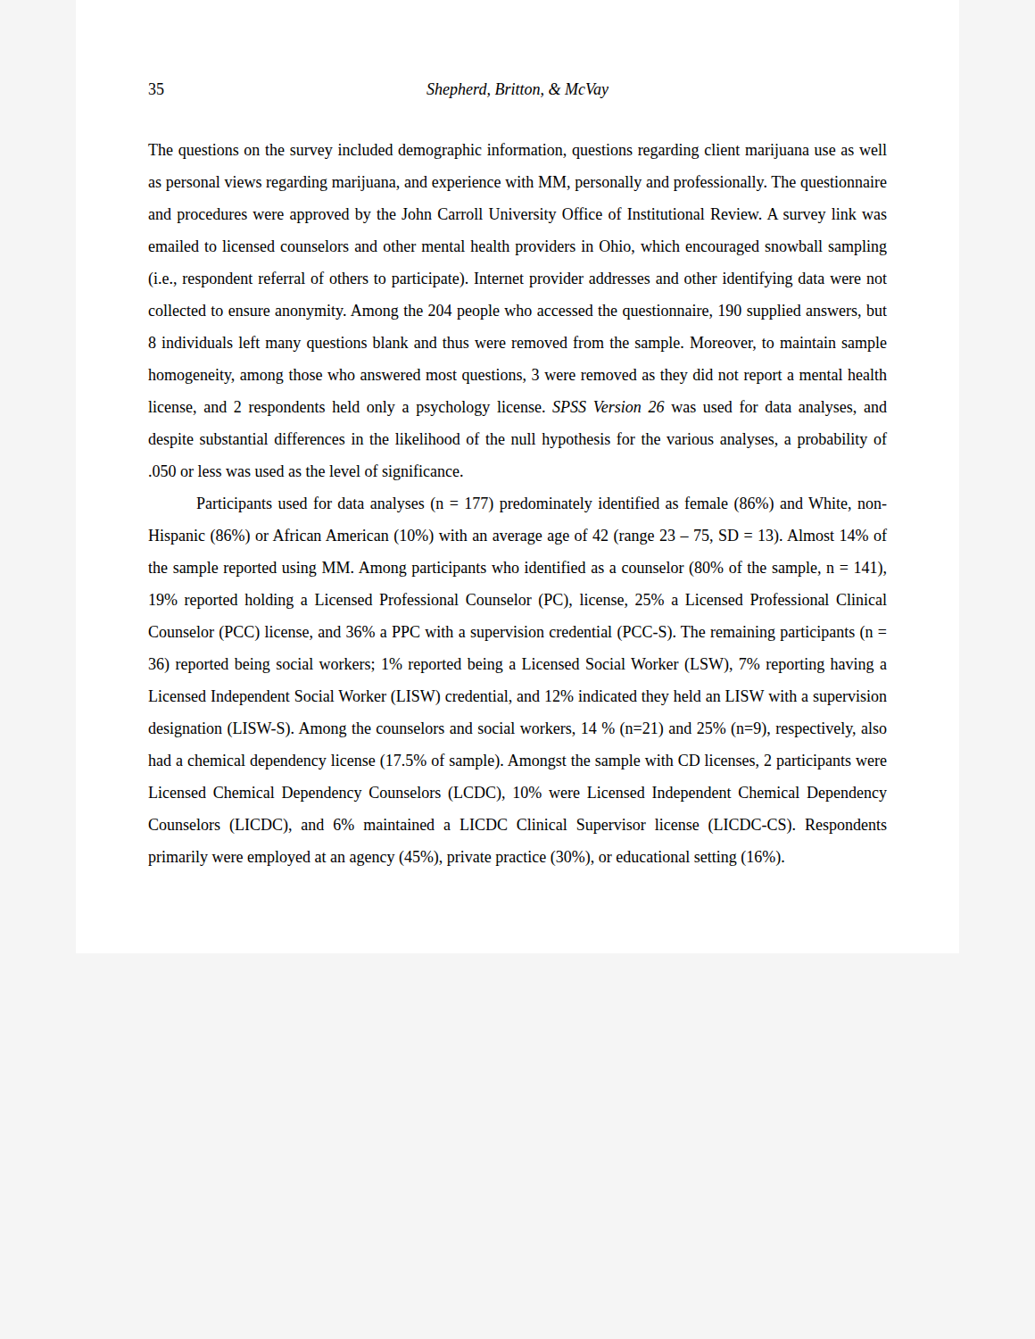35 Shepherd, Britton, & McVay
The questions on the survey included demographic information, questions regarding client marijuana use as well as personal views regarding marijuana, and experience with MM, personally and professionally. The questionnaire and procedures were approved by the John Carroll University Office of Institutional Review. A survey link was emailed to licensed counselors and other mental health providers in Ohio, which encouraged snowball sampling (i.e., respondent referral of others to participate). Internet provider addresses and other identifying data were not collected to ensure anonymity. Among the 204 people who accessed the questionnaire, 190 supplied answers, but 8 individuals left many questions blank and thus were removed from the sample. Moreover, to maintain sample homogeneity, among those who answered most questions, 3 were removed as they did not report a mental health license, and 2 respondents held only a psychology license. SPSS Version 26 was used for data analyses, and despite substantial differences in the likelihood of the null hypothesis for the various analyses, a probability of .050 or less was used as the level of significance.
Participants used for data analyses (n = 177) predominately identified as female (86%) and White, non-Hispanic (86%) or African American (10%) with an average age of 42 (range 23 – 75, SD = 13). Almost 14% of the sample reported using MM. Among participants who identified as a counselor (80% of the sample, n = 141), 19% reported holding a Licensed Professional Counselor (PC), license, 25% a Licensed Professional Clinical Counselor (PCC) license, and 36% a PPC with a supervision credential (PCC-S). The remaining participants (n = 36) reported being social workers; 1% reported being a Licensed Social Worker (LSW), 7% reporting having a Licensed Independent Social Worker (LISW) credential, and 12% indicated they held an LISW with a supervision designation (LISW-S). Among the counselors and social workers, 14 % (n=21) and 25% (n=9), respectively, also had a chemical dependency license (17.5% of sample). Amongst the sample with CD licenses, 2 participants were Licensed Chemical Dependency Counselors (LCDC), 10% were Licensed Independent Chemical Dependency Counselors (LICDC), and 6% maintained a LICDC Clinical Supervisor license (LICDC-CS). Respondents primarily were employed at an agency (45%), private practice (30%), or educational setting (16%).